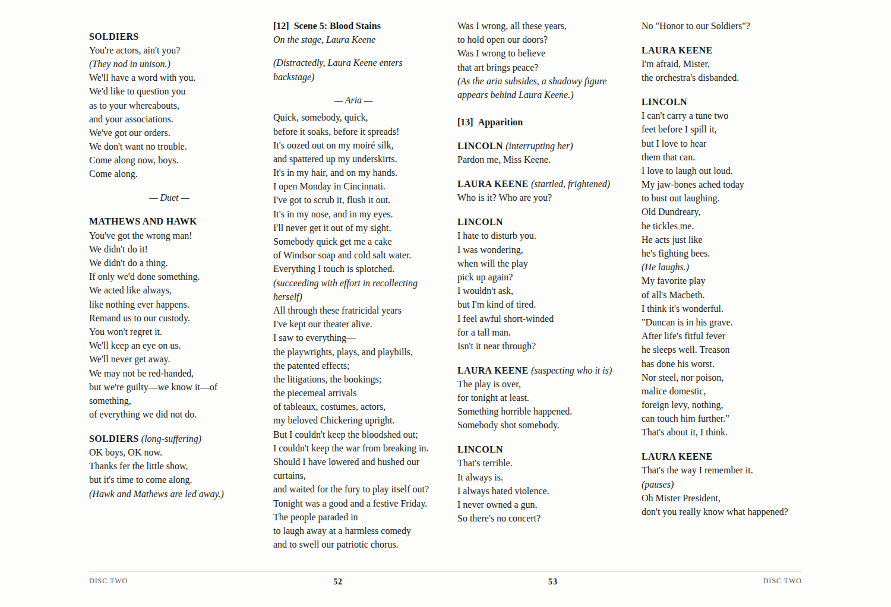Soldiers
You're actors, ain't you?
(They nod in unison.)
We'll have a word with you.
We'd like to question you
as to your whereabouts,
and your associations.
We've got our orders.
We don't want no trouble.
Come along now, boys.
Come along.
— Duet —
Mathews and Hawk
You've got the wrong man!
We didn't do it!
We didn't do a thing.
If only we'd done something.
We acted like always,
like nothing ever happens.
Remand us to our custody.
You won't regret it.
We'll keep an eye on us.
We'll never get away.
We may not be red-handed,
but we're guilty—we know it—of something,
of everything we did not do.
Soldiers (long-suffering)
OK boys, OK now.
Thanks fer the little show,
but it's time to come along.
(Hawk and Mathews are led away.)
[12] Scene 5: Blood Stains
On the stage, Laura Keene
(Distractedly, Laura Keene enters backstage)
— Aria —
Quick, somebody, quick,
before it soaks, before it spreads!
It's oozed out on my moiré silk,
and spattered up my underskirts.
It's in my hair, and on my hands.
I open Monday in Cincinnati.
I've got to scrub it, flush it out.
It's in my nose, and in my eyes.
I'll never get it out of my sight.
Somebody quick get me a cake
of Windsor soap and cold salt water.
Everything I touch is splotched.
(succeeding with effort in recollecting herself)
All through these fratricidal years
I've kept our theater alive.
I saw to everything—
the playwrights, plays, and playbills,
the patented effects;
the litigations, the bookings;
the piecemeal arrivals
of tableaux, costumes, actors,
my beloved Chickering upright.
But I couldn't keep the bloodshed out;
I couldn't keep the war from breaking in.
Should I have lowered and hushed our curtains,
and waited for the fury to play itself out?
Tonight was a good and a festive Friday.
The people paraded in
to laugh away at a harmless comedy
and to swell our patriotic chorus.
Was I wrong, all these years,
to hold open our doors?
Was I wrong to believe
that art brings peace?
(As the aria subsides, a shadowy figure
appears behind Laura Keene.)
[13] Apparition
Lincoln (interrupting her)
Pardon me, Miss Keene.
Laura Keene (startled, frightened)
Who is it? Who are you?
Lincoln
I hate to disturb you.
I was wondering,
when will the play
pick up again?
I wouldn't ask,
but I'm kind of tired.
I feel awful short-winded
for a tall man.
Isn't it near through?
Laura Keene (suspecting who it is)
The play is over,
for tonight at least.
Something horrible happened.
Somebody shot somebody.
Lincoln
That's terrible.
It always is.
I always hated violence.
I never owned a gun.
So there's no concert?
No "Honor to our Soldiers"?
Laura Keene
I'm afraid, Mister,
the orchestra's disbanded.
Lincoln
I can't carry a tune two
feet before I spill it,
but I love to hear
them that can.
I love to laugh out loud.
My jaw-bones ached today
to bust out laughing.
Old Dundreary,
he tickles me.
He acts just like
he's fighting bees.
(He laughs.)
My favorite play
of all's Macbeth.
I think it's wonderful.
"Duncan is in his grave.
After life's fitful fever
he sleeps well. Treason
has done his worst.
Nor steel, nor poison,
malice domestic,
foreign levy, nothing,
can touch him further."
That's about it, I think.
Laura Keene
That's the way I remember it.
(pauses)
Oh Mister President,
don't you really know what happened?
Disc Two 52 53 Disc Two